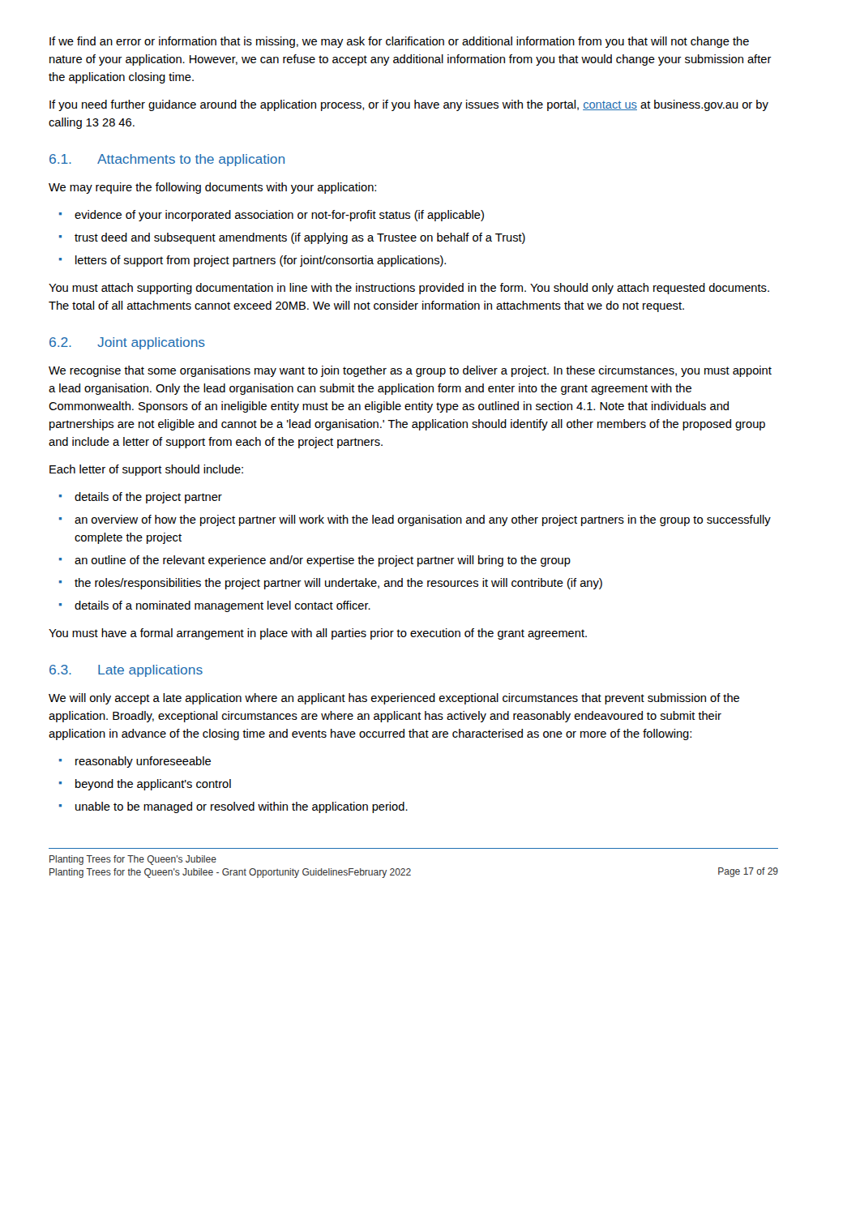If we find an error or information that is missing, we may ask for clarification or additional information from you that will not change the nature of your application. However, we can refuse to accept any additional information from you that would change your submission after the application closing time.
If you need further guidance around the application process, or if you have any issues with the portal, contact us at business.gov.au or by calling 13 28 46.
6.1. Attachments to the application
We may require the following documents with your application:
evidence of your incorporated association or not-for-profit status (if applicable)
trust deed and subsequent amendments (if applying as a Trustee on behalf of a Trust)
letters of support from project partners (for joint/consortia applications).
You must attach supporting documentation in line with the instructions provided in the form. You should only attach requested documents. The total of all attachments cannot exceed 20MB. We will not consider information in attachments that we do not request.
6.2. Joint applications
We recognise that some organisations may want to join together as a group to deliver a project. In these circumstances, you must appoint a lead organisation. Only the lead organisation can submit the application form and enter into the grant agreement with the Commonwealth. Sponsors of an ineligible entity must be an eligible entity type as outlined in section 4.1. Note that individuals and partnerships are not eligible and cannot be a 'lead organisation.' The application should identify all other members of the proposed group and include a letter of support from each of the project partners.
Each letter of support should include:
details of the project partner
an overview of how the project partner will work with the lead organisation and any other project partners in the group to successfully complete the project
an outline of the relevant experience and/or expertise the project partner will bring to the group
the roles/responsibilities the project partner will undertake, and the resources it will contribute (if any)
details of a nominated management level contact officer.
You must have a formal arrangement in place with all parties prior to execution of the grant agreement.
6.3. Late applications
We will only accept a late application where an applicant has experienced exceptional circumstances that prevent submission of the application. Broadly, exceptional circumstances are where an applicant has actively and reasonably endeavoured to submit their application in advance of the closing time and events have occurred that are characterised as one or more of the following:
reasonably unforeseeable
beyond the applicant's control
unable to be managed or resolved within the application period.
Planting Trees for The Queen's Jubilee
Planting Trees for the Queen's Jubilee - Grant Opportunity GuidelinesFebruary 2022
Page 17 of 29